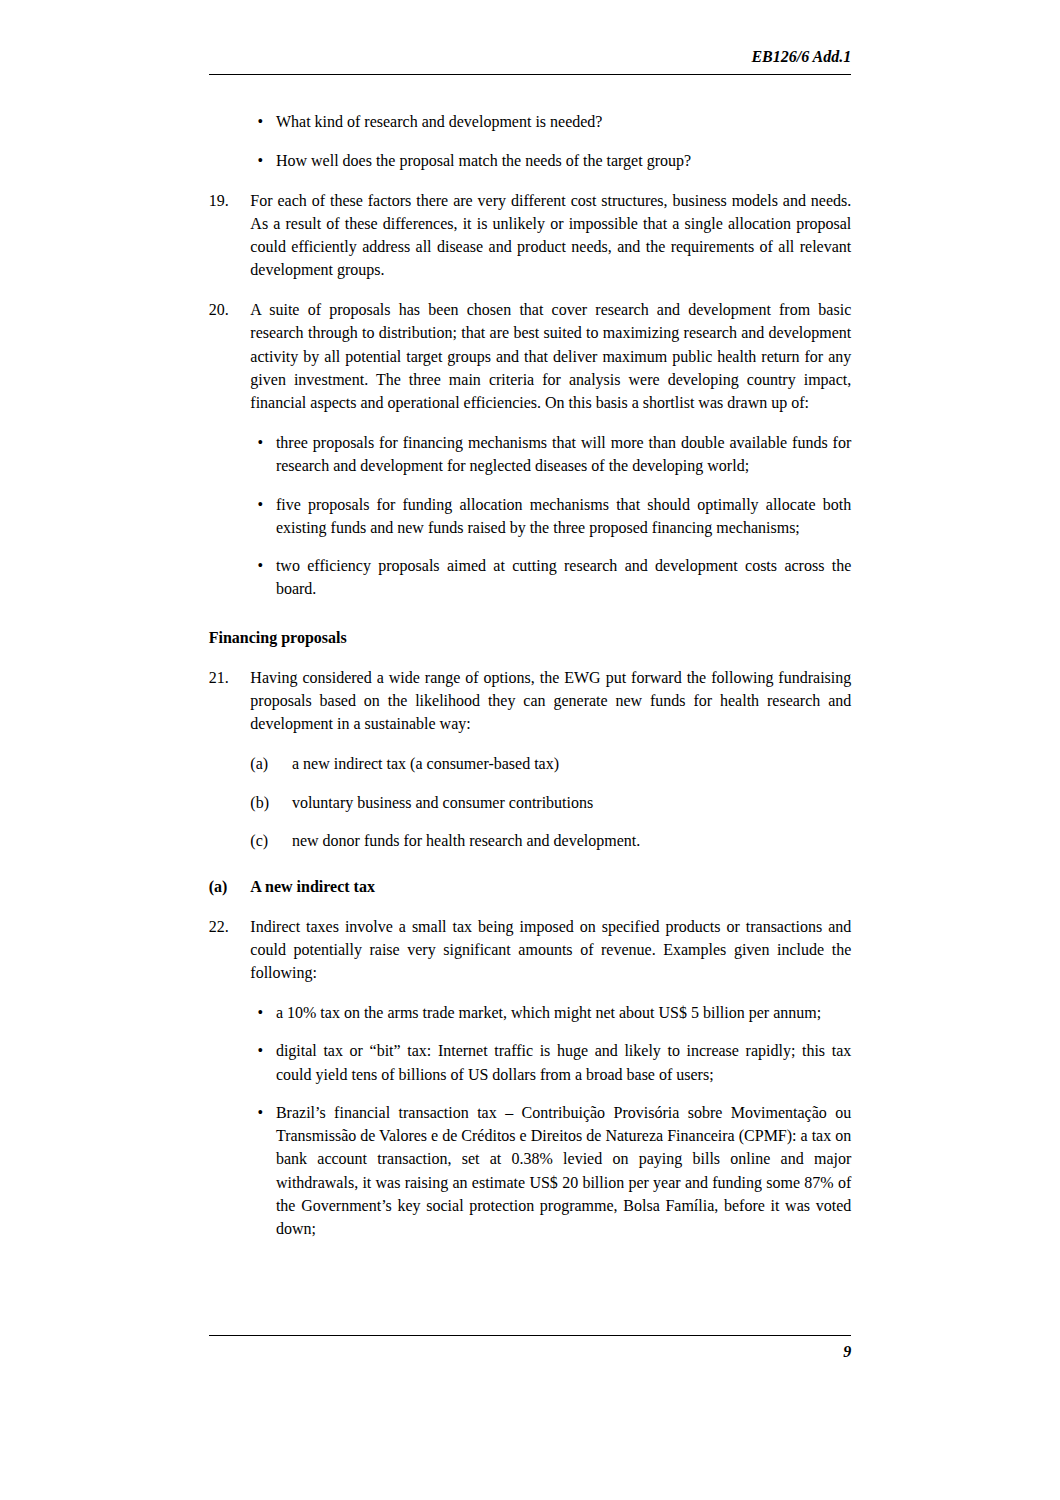EB126/6 Add.1
What kind of research and development is needed?
How well does the proposal match the needs of the target group?
19.
For each of these factors there are very different cost structures, business models and needs. As a result of these differences, it is unlikely or impossible that a single allocation proposal could efficiently address all disease and product needs, and the requirements of all relevant development groups.
20.
A suite of proposals has been chosen that cover research and development from basic research through to distribution; that are best suited to maximizing research and development activity by all potential target groups and that deliver maximum public health return for any given investment. The three main criteria for analysis were developing country impact, financial aspects and operational efficiencies. On this basis a shortlist was drawn up of:
three proposals for financing mechanisms that will more than double available funds for research and development for neglected diseases of the developing world;
five proposals for funding allocation mechanisms that should optimally allocate both existing funds and new funds raised by the three proposed financing mechanisms;
two efficiency proposals aimed at cutting research and development costs across the board.
Financing proposals
21.
Having considered a wide range of options, the EWG put forward the following fundraising proposals based on the likelihood they can generate new funds for health research and development in a sustainable way:
(a) a new indirect tax (a consumer-based tax)
(b) voluntary business and consumer contributions
(c) new donor funds for health research and development.
(a) A new indirect tax
22.
Indirect taxes involve a small tax being imposed on specified products or transactions and could potentially raise very significant amounts of revenue. Examples given include the following:
a 10% tax on the arms trade market, which might net about US$ 5 billion per annum;
digital tax or “bit” tax: Internet traffic is huge and likely to increase rapidly; this tax could yield tens of billions of US dollars from a broad base of users;
Brazil’s financial transaction tax – Contribuição Provisória sobre Movimentação ou Transmissão de Valores e de Créditos e Direitos de Natureza Financeira (CPMF): a tax on bank account transaction, set at 0.38% levied on paying bills online and major withdrawals, it was raising an estimate US$ 20 billion per year and funding some 87% of the Government’s key social protection programme, Bolsa Família, before it was voted down;
9